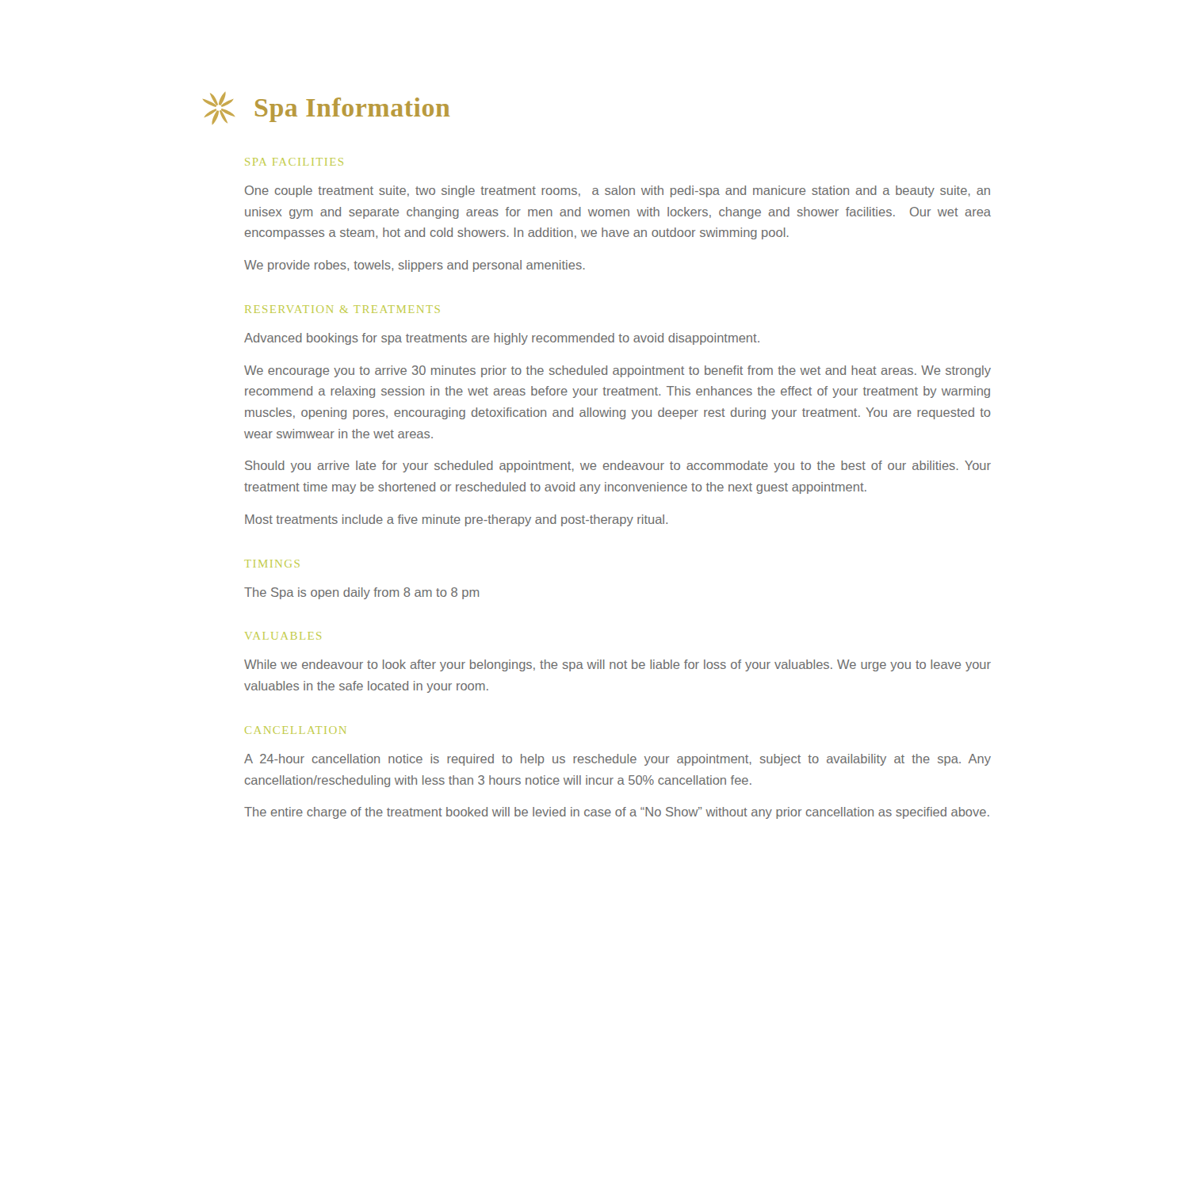Spa Information
Spa Facilities
One couple treatment suite, two single treatment rooms, a salon with pedi-spa and manicure station and a beauty suite, an unisex gym and separate changing areas for men and women with lockers, change and shower facilities. Our wet area encompasses a steam, hot and cold showers. In addition, we have an outdoor swimming pool.
We provide robes, towels, slippers and personal amenities.
Reservation & Treatments
Advanced bookings for spa treatments are highly recommended to avoid disappointment.
We encourage you to arrive 30 minutes prior to the scheduled appointment to benefit from the wet and heat areas. We strongly recommend a relaxing session in the wet areas before your treatment. This enhances the effect of your treatment by warming muscles, opening pores, encouraging detoxification and allowing you deeper rest during your treatment. You are requested to wear swimwear in the wet areas.
Should you arrive late for your scheduled appointment, we endeavour to accommodate you to the best of our abilities. Your treatment time may be shortened or rescheduled to avoid any inconvenience to the next guest appointment.
Most treatments include a five minute pre-therapy and post-therapy ritual.
Timings
The Spa is open daily from 8 am to 8 pm
Valuables
While we endeavour to look after your belongings, the spa will not be liable for loss of your valuables. We urge you to leave your valuables in the safe located in your room.
Cancellation
A 24-hour cancellation notice is required to help us reschedule your appointment, subject to availability at the spa. Any cancellation/rescheduling with less than 3 hours notice will incur a 50% cancellation fee.
The entire charge of the treatment booked will be levied in case of a “No Show” without any prior cancellation as specified above.